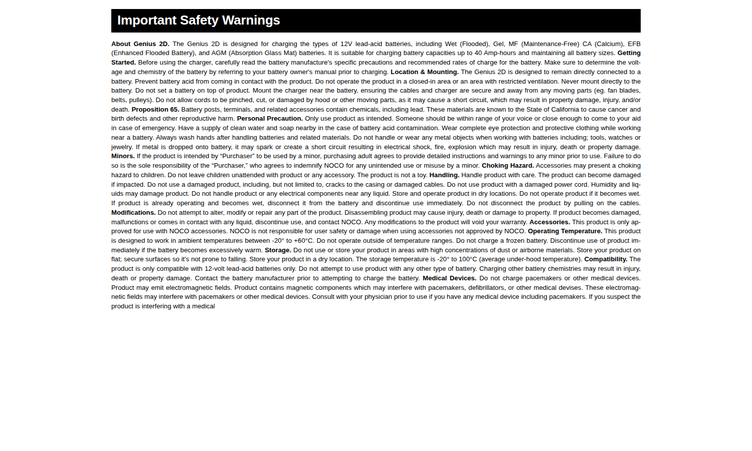Important Safety Warnings
About Genius 2D. The Genius 2D is designed for charging the types of 12V lead-acid batteries, including Wet (Flooded), Gel, MF (Maintenance-Free) CA (Calcium), EFB (Enhanced Flooded Battery), and AGM (Absorption Glass Mat) batteries. It is suitable for charging battery capacities up to 40 Amp-hours and maintaining all battery sizes. Getting Started. Before using the charger, carefully read the battery manufacture's specific precautions and recommended rates of charge for the battery. Make sure to determine the voltage and chemistry of the battery by referring to your battery owner's manual prior to charging. Location & Mounting. The Genius 2D is designed to remain directly connected to a battery. Prevent battery acid from coming in contact with the product. Do not operate the product in a closed-in area or an area with restricted ventilation. Never mount directly to the battery. Do not set a battery on top of product. Mount the charger near the battery, ensuring the cables and charger are secure and away from any moving parts (eg. fan blades, belts, pulleys). Do not allow cords to be pinched, cut, or damaged by hood or other moving parts, as it may cause a short circuit, which may result in property damage, injury, and/or death. Proposition 65. Battery posts, terminals, and related accessories contain chemicals, including lead. These materials are known to the State of California to cause cancer and birth defects and other reproductive harm. Personal Precaution. Only use product as intended. Someone should be within range of your voice or close enough to come to your aid in case of emergency. Have a supply of clean water and soap nearby in the case of battery acid contamination. Wear complete eye protection and protective clothing while working near a battery. Always wash hands after handling batteries and related materials. Do not handle or wear any metal objects when working with batteries including; tools, watches or jewelry. If metal is dropped onto battery, it may spark or create a short circuit resulting in electrical shock, fire, explosion which may result in injury, death or property damage. Minors. If the product is intended by “Purchaser” to be used by a minor, purchasing adult agrees to provide detailed instructions and warnings to any minor prior to use. Failure to do so is the sole responsibility of the “Purchaser,” who agrees to indemnify NOCO for any unintended use or misuse by a minor. Choking Hazard. Accessories may present a choking hazard to children. Do not leave children unattended with product or any accessory. The product is not a toy. Handling. Handle product with care. The product can become damaged if impacted. Do not use a damaged product, including, but not limited to, cracks to the casing or damaged cables. Do not use product with a damaged power cord. Humidity and liquids may damage product. Do not handle product or any electrical components near any liquid. Store and operate product in dry locations. Do not operate product if it becomes wet. If product is already operating and becomes wet, disconnect it from the battery and discontinue use immediately. Do not disconnect the product by pulling on the cables. Modifications. Do not attempt to alter, modify or repair any part of the product. Disassembling product may cause injury, death or damage to property. If product becomes damaged, malfunctions or comes in contact with any liquid, discontinue use, and contact NOCO. Any modifications to the product will void your warranty. Accessories. This product is only approved for use with NOCO accessories. NOCO is not responsible for user safety or damage when using accessories not approved by NOCO. Operating Temperature. This product is designed to work in ambient temperatures between -20° to +60°C. Do not operate outside of temperature ranges. Do not charge a frozen battery. Discontinue use of product immediately if the battery becomes excessively warm. Storage. Do not use or store your product in areas with high concentrations of dust or airborne materials. Store your product on flat; secure surfaces so it's not prone to falling. Store your product in a dry location. The storage temperature is -20° to 100°C (average under-hood temperature). Compatibility. The product is only compatible with 12-volt lead-acid batteries only. Do not attempt to use product with any other type of battery. Charging other battery chemistries may result in injury, death or property damage. Contact the battery manufacturer prior to attempting to charge the battery. Medical Devices. Do not charge pacemakers or other medical devices. Product may emit electromagnetic fields. Product contains magnetic components which may interfere with pacemakers, defibrillators, or other medical devises. These electromagnetic fields may interfere with pacemakers or other medical devices. Consult with your physician prior to use if you have any medical device including pacemakers. If you suspect the product is interfering with a medical